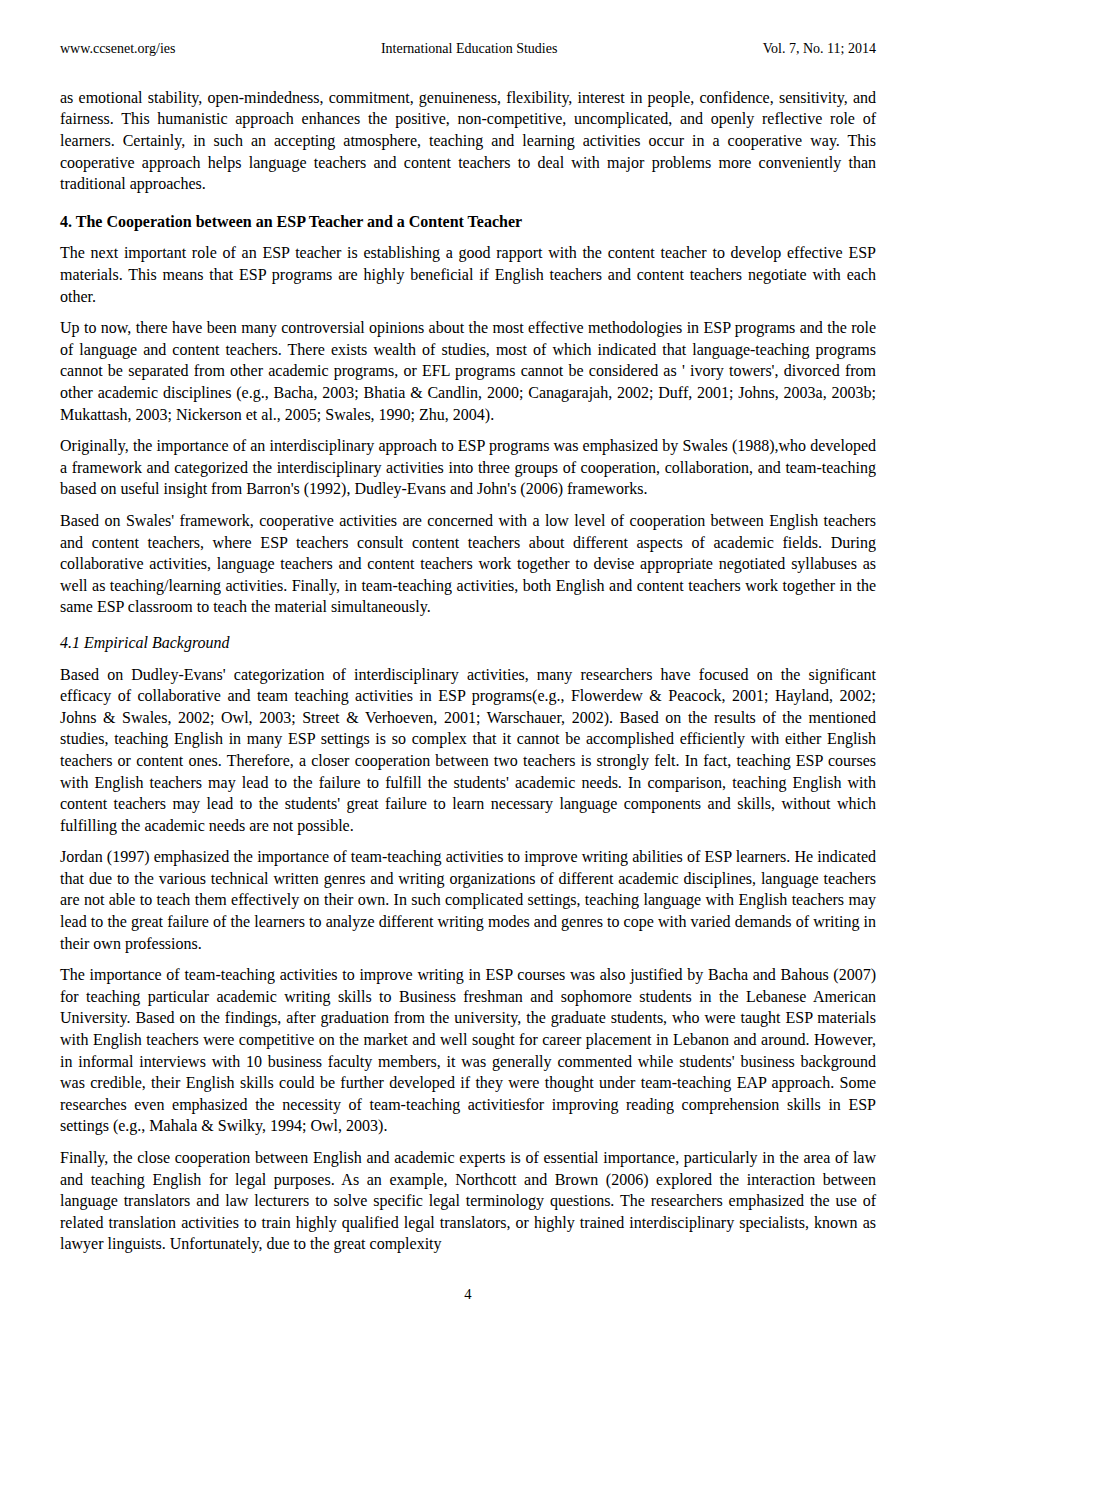www.ccsenet.org/ies
International Education Studies
Vol. 7, No. 11; 2014
as emotional stability, open-mindedness, commitment, genuineness, flexibility, interest in people, confidence, sensitivity, and fairness. This humanistic approach enhances the positive, non-competitive, uncomplicated, and openly reflective role of learners. Certainly, in such an accepting atmosphere, teaching and learning activities occur in a cooperative way. This cooperative approach helps language teachers and content teachers to deal with major problems more conveniently than traditional approaches.
4. The Cooperation between an ESP Teacher and a Content Teacher
The next important role of an ESP teacher is establishing a good rapport with the content teacher to develop effective ESP materials. This means that ESP programs are highly beneficial if English teachers and content teachers negotiate with each other.
Up to now, there have been many controversial opinions about the most effective methodologies in ESP programs and the role of language and content teachers. There exists wealth of studies, most of which indicated that language-teaching programs cannot be separated from other academic programs, or EFL programs cannot be considered as ' ivory towers', divorced from other academic disciplines (e.g., Bacha, 2003; Bhatia & Candlin, 2000; Canagarajah, 2002; Duff, 2001; Johns, 2003a, 2003b; Mukattash, 2003; Nickerson et al., 2005; Swales, 1990; Zhu, 2004).
Originally, the importance of an interdisciplinary approach to ESP programs was emphasized by Swales (1988),who developed a framework and categorized the interdisciplinary activities into three groups of cooperation, collaboration, and team-teaching based on useful insight from Barron's (1992), Dudley-Evans and John's (2006) frameworks.
Based on Swales' framework, cooperative activities are concerned with a low level of cooperation between English teachers and content teachers, where ESP teachers consult content teachers about different aspects of academic fields. During collaborative activities, language teachers and content teachers work together to devise appropriate negotiated syllabuses as well as teaching/learning activities. Finally, in team-teaching activities, both English and content teachers work together in the same ESP classroom to teach the material simultaneously.
4.1 Empirical Background
Based on Dudley-Evans' categorization of interdisciplinary activities, many researchers have focused on the significant efficacy of collaborative and team teaching activities in ESP programs(e.g., Flowerdew & Peacock, 2001; Hayland, 2002; Johns & Swales, 2002; Owl, 2003; Street & Verhoeven, 2001; Warschauer, 2002). Based on the results of the mentioned studies, teaching English in many ESP settings is so complex that it cannot be accomplished efficiently with either English teachers or content ones. Therefore, a closer cooperation between two teachers is strongly felt. In fact, teaching ESP courses with English teachers may lead to the failure to fulfill the students' academic needs. In comparison, teaching English with content teachers may lead to the students' great failure to learn necessary language components and skills, without which fulfilling the academic needs are not possible.
Jordan (1997) emphasized the importance of team-teaching activities to improve writing abilities of ESP learners. He indicated that due to the various technical written genres and writing organizations of different academic disciplines, language teachers are not able to teach them effectively on their own. In such complicated settings, teaching language with English teachers may lead to the great failure of the learners to analyze different writing modes and genres to cope with varied demands of writing in their own professions.
The importance of team-teaching activities to improve writing in ESP courses was also justified by Bacha and Bahous (2007) for teaching particular academic writing skills to Business freshman and sophomore students in the Lebanese American University. Based on the findings, after graduation from the university, the graduate students, who were taught ESP materials with English teachers were competitive on the market and well sought for career placement in Lebanon and around. However, in informal interviews with 10 business faculty members, it was generally commented while students' business background was credible, their English skills could be further developed if they were thought under team-teaching EAP approach. Some researches even emphasized the necessity of team-teaching activitiesfor improving reading comprehension skills in ESP settings (e.g., Mahala & Swilky, 1994; Owl, 2003).
Finally, the close cooperation between English and academic experts is of essential importance, particularly in the area of law and teaching English for legal purposes. As an example, Northcott and Brown (2006) explored the interaction between language translators and law lecturers to solve specific legal terminology questions. The researchers emphasized the use of related translation activities to train highly qualified legal translators, or highly trained interdisciplinary specialists, known as lawyer linguists. Unfortunately, due to the great complexity
4